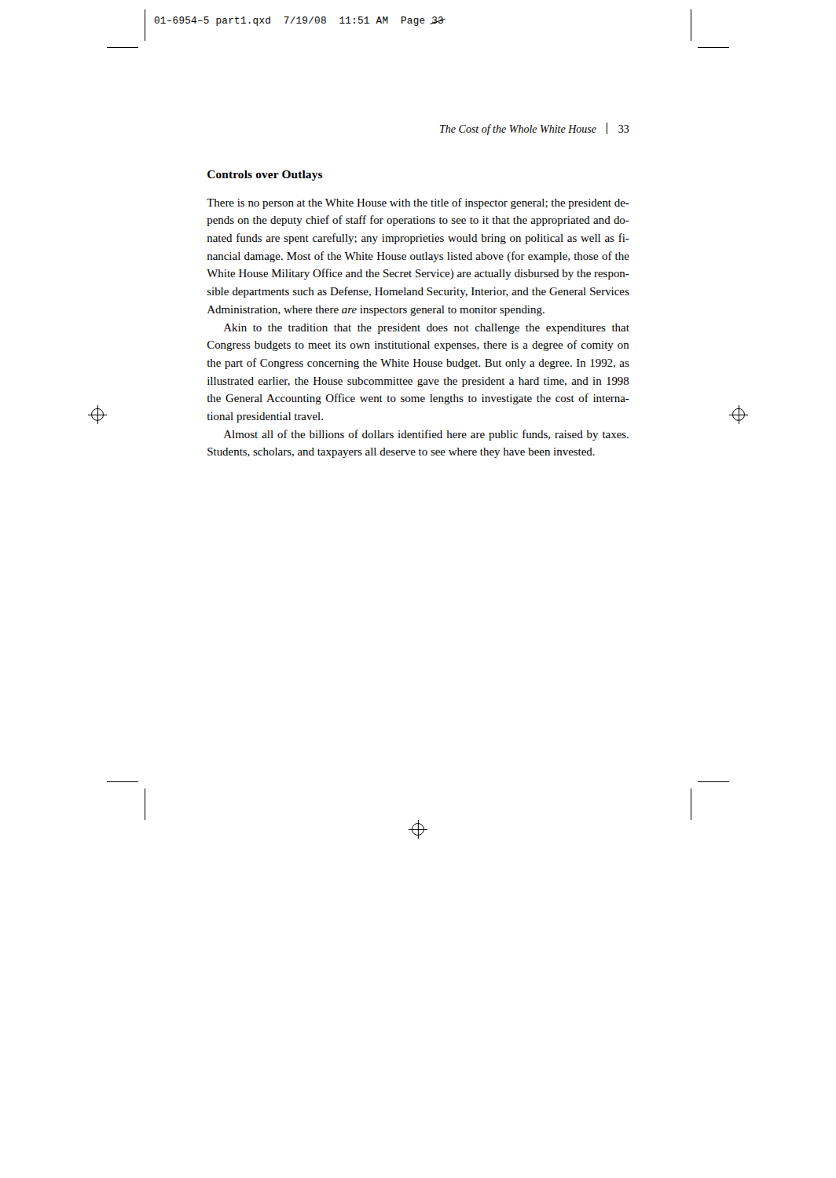01–6954–5 part1.qxd 7/19/08 11:51 AM Page 33
The Cost of the Whole White House 33
Controls over Outlays
There is no person at the White House with the title of inspector general; the president depends on the deputy chief of staff for operations to see to it that the appropriated and donated funds are spent carefully; any improprieties would bring on political as well as financial damage. Most of the White House outlays listed above (for example, those of the White House Military Office and the Secret Service) are actually disbursed by the responsible departments such as Defense, Homeland Security, Interior, and the General Services Administration, where there are inspectors general to monitor spending.
Akin to the tradition that the president does not challenge the expenditures that Congress budgets to meet its own institutional expenses, there is a degree of comity on the part of Congress concerning the White House budget. But only a degree. In 1992, as illustrated earlier, the House subcommittee gave the president a hard time, and in 1998 the General Accounting Office went to some lengths to investigate the cost of international presidential travel.
Almost all of the billions of dollars identified here are public funds, raised by taxes. Students, scholars, and taxpayers all deserve to see where they have been invested.